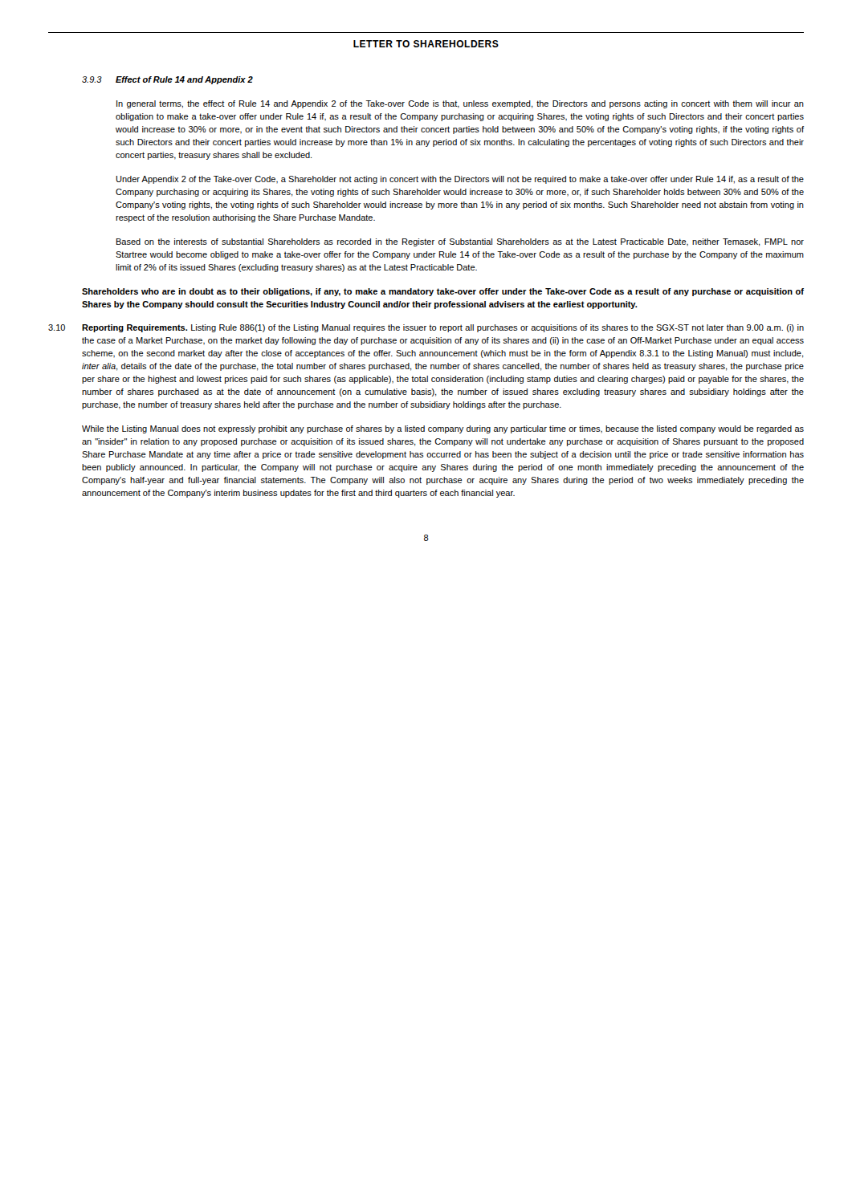LETTER TO SHAREHOLDERS
3.9.3 Effect of Rule 14 and Appendix 2
In general terms, the effect of Rule 14 and Appendix 2 of the Take-over Code is that, unless exempted, the Directors and persons acting in concert with them will incur an obligation to make a take-over offer under Rule 14 if, as a result of the Company purchasing or acquiring Shares, the voting rights of such Directors and their concert parties would increase to 30% or more, or in the event that such Directors and their concert parties hold between 30% and 50% of the Company's voting rights, if the voting rights of such Directors and their concert parties would increase by more than 1% in any period of six months. In calculating the percentages of voting rights of such Directors and their concert parties, treasury shares shall be excluded.
Under Appendix 2 of the Take-over Code, a Shareholder not acting in concert with the Directors will not be required to make a take-over offer under Rule 14 if, as a result of the Company purchasing or acquiring its Shares, the voting rights of such Shareholder would increase to 30% or more, or, if such Shareholder holds between 30% and 50% of the Company's voting rights, the voting rights of such Shareholder would increase by more than 1% in any period of six months. Such Shareholder need not abstain from voting in respect of the resolution authorising the Share Purchase Mandate.
Based on the interests of substantial Shareholders as recorded in the Register of Substantial Shareholders as at the Latest Practicable Date, neither Temasek, FMPL nor Startree would become obliged to make a take-over offer for the Company under Rule 14 of the Take-over Code as a result of the purchase by the Company of the maximum limit of 2% of its issued Shares (excluding treasury shares) as at the Latest Practicable Date.
Shareholders who are in doubt as to their obligations, if any, to make a mandatory take-over offer under the Take-over Code as a result of any purchase or acquisition of Shares by the Company should consult the Securities Industry Council and/or their professional advisers at the earliest opportunity.
3.10
Reporting Requirements. Listing Rule 886(1) of the Listing Manual requires the issuer to report all purchases or acquisitions of its shares to the SGX-ST not later than 9.00 a.m. (i) in the case of a Market Purchase, on the market day following the day of purchase or acquisition of any of its shares and (ii) in the case of an Off-Market Purchase under an equal access scheme, on the second market day after the close of acceptances of the offer. Such announcement (which must be in the form of Appendix 8.3.1 to the Listing Manual) must include, inter alia, details of the date of the purchase, the total number of shares purchased, the number of shares cancelled, the number of shares held as treasury shares, the purchase price per share or the highest and lowest prices paid for such shares (as applicable), the total consideration (including stamp duties and clearing charges) paid or payable for the shares, the number of shares purchased as at the date of announcement (on a cumulative basis), the number of issued shares excluding treasury shares and subsidiary holdings after the purchase, the number of treasury shares held after the purchase and the number of subsidiary holdings after the purchase.
While the Listing Manual does not expressly prohibit any purchase of shares by a listed company during any particular time or times, because the listed company would be regarded as an "insider" in relation to any proposed purchase or acquisition of its issued shares, the Company will not undertake any purchase or acquisition of Shares pursuant to the proposed Share Purchase Mandate at any time after a price or trade sensitive development has occurred or has been the subject of a decision until the price or trade sensitive information has been publicly announced. In particular, the Company will not purchase or acquire any Shares during the period of one month immediately preceding the announcement of the Company's half-year and full-year financial statements. The Company will also not purchase or acquire any Shares during the period of two weeks immediately preceding the announcement of the Company's interim business updates for the first and third quarters of each financial year.
8